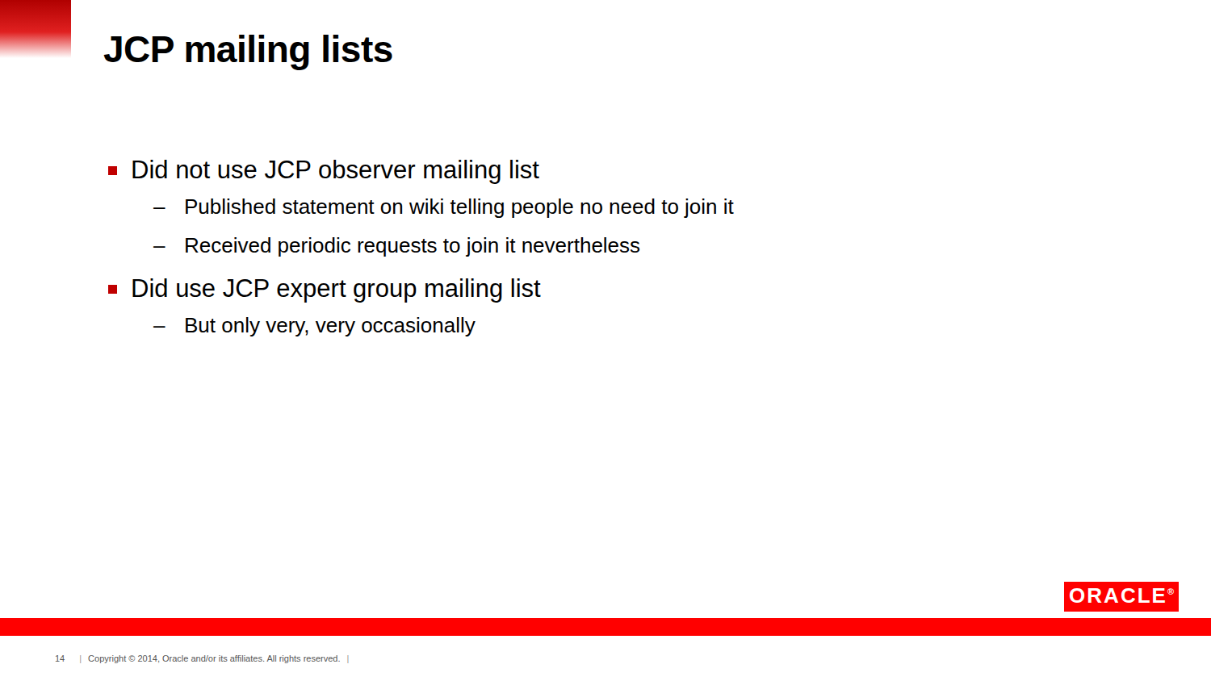JCP mailing lists
Did not use JCP observer mailing list
Published statement on wiki telling people no need to join it
Received periodic requests to join it nevertheless
Did use JCP expert group mailing list
But only very, very occasionally
ORACLE®
14|Copyright © 2014, Oracle and/or its affiliates. All rights reserved.|